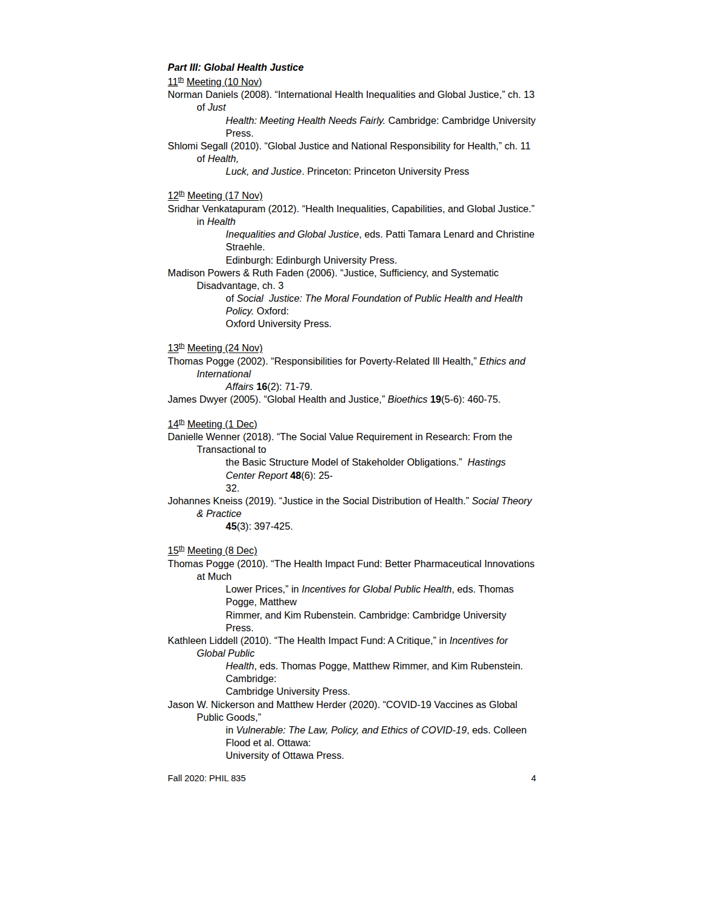Part III: Global Health Justice
11 th Meeting (10 Nov)
Norman Daniels (2008). “International Health Inequalities and Global Justice,” ch. 13 of Just Health: Meeting Health Needs Fairly. Cambridge: Cambridge University Press.
Shlomi Segall (2010). “Global Justice and National Responsibility for Health,” ch. 11 of Health, Luck, and Justice. Princeton: Princeton University Press
12 th Meeting (17 Nov)
Sridhar Venkatapuram (2012). “Health Inequalities, Capabilities, and Global Justice.” in Health Inequalities and Global Justice, eds. Patti Tamara Lenard and Christine Straehle. Edinburgh: Edinburgh University Press.
Madison Powers & Ruth Faden (2006). “Justice, Sufficiency, and Systematic Disadvantage, ch. 3of Social Justice: The Moral Foundation of Public Health and Health Policy. Oxford: Oxford University Press.
13 th Meeting (24 Nov)
Thomas Pogge (2002). “Responsibilities for Poverty-Related Ill Health,” Ethics and International Affairs 16(2): 71-79.
James Dwyer (2005). “Global Health and Justice,” Bioethics 19(5-6): 460-75.
14 th Meeting (1 Dec)
Danielle Wenner (2018). “The Social Value Requirement in Research: From the Transactional tothe Basic Structure Model of Stakeholder Obligations.” Hastings Center Report 48(6): 25-32.
Johannes Kneiss (2019). “Justice in the Social Distribution of Health.” Social Theory & Practice 45(3): 397-425.
15 th Meeting (8 Dec)
Thomas Pogge (2010). “The Health Impact Fund: Better Pharmaceutical Innovations at MuchLower Prices,” in Incentives for Global Public Health, eds. Thomas Pogge, Matthew Rimmer, and Kim Rubenstein. Cambridge: Cambridge University Press.
Kathleen Liddell (2010). “The Health Impact Fund: A Critique,” in Incentives for Global Public Health, eds. Thomas Pogge, Matthew Rimmer, and Kim Rubenstein. Cambridge: Cambridge University Press.
Jason W. Nickerson and Matthew Herder (2020). “COVID-19 Vaccines as Global Public Goods,”in Vulnerable: The Law, Policy, and Ethics of COVID-19, eds. Colleen Flood et al. Ottawa: University of Ottawa Press.
Fall 2020: PHIL 835 4